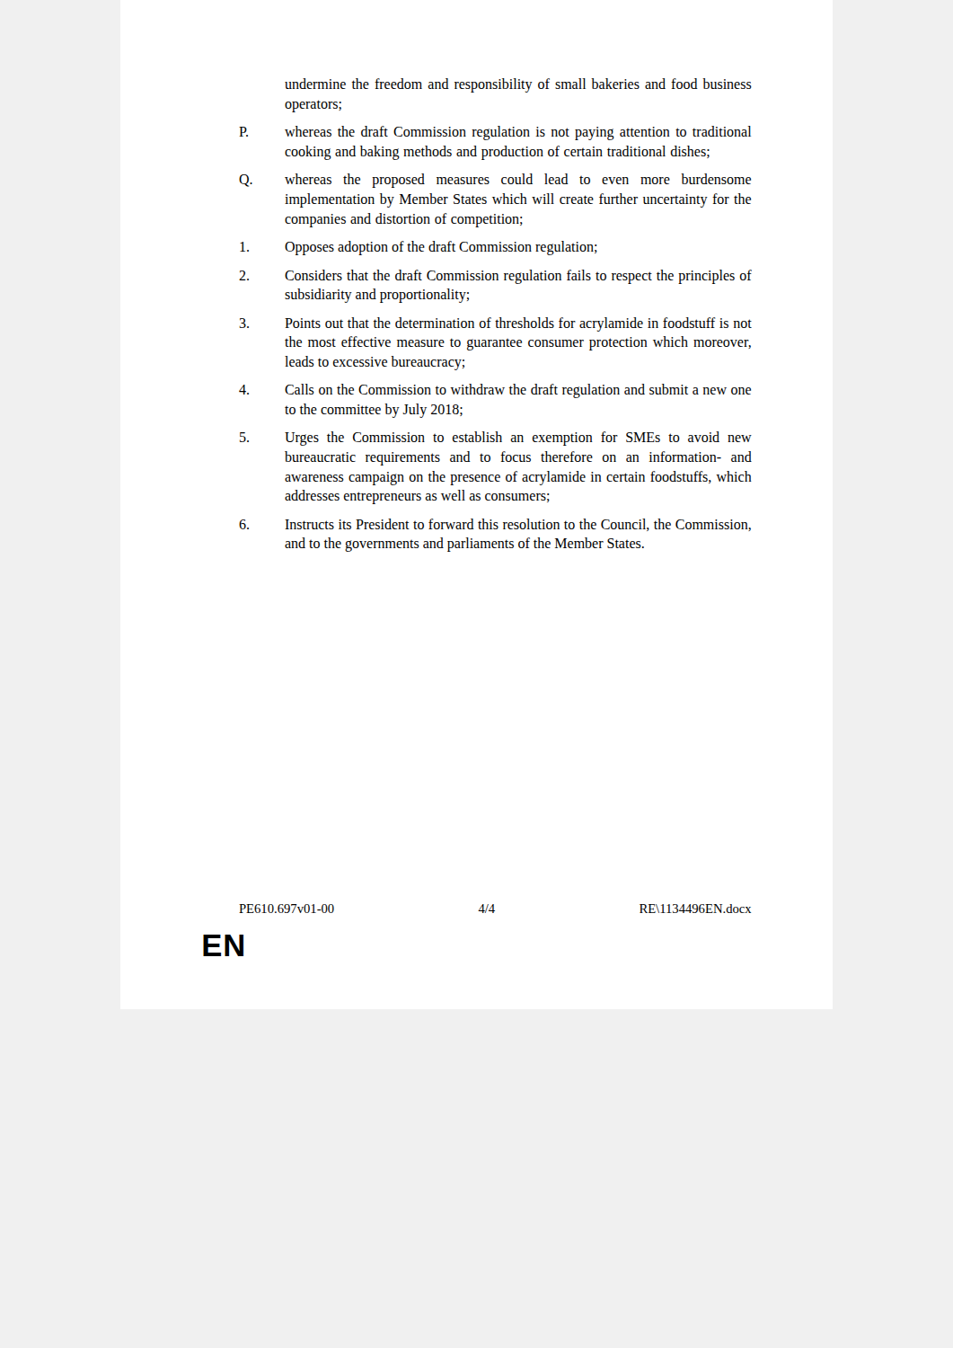undermine the freedom and responsibility of small bakeries and food business operators;
P.
whereas the draft Commission regulation is not paying attention to traditional cooking and baking methods and production of certain traditional dishes;
Q.
whereas the proposed measures could lead to even more burdensome implementation by Member States which will create further uncertainty for the companies and distortion of competition;
1.
Opposes adoption of the draft Commission regulation;
2.
Considers that the draft Commission regulation fails to respect the principles of subsidiarity and proportionality;
3.
Points out that the determination of thresholds for acrylamide in foodstuff is not the most effective measure to guarantee consumer protection which moreover, leads to excessive bureaucracy;
4.
Calls on the Commission to withdraw the draft regulation and submit a new one to the committee by July 2018;
5.
Urges the Commission to establish an exemption for SMEs to avoid new bureaucratic requirements and to focus therefore on an information- and awareness campaign on the presence of acrylamide in certain foodstuffs, which addresses entrepreneurs as well as consumers;
6.
Instructs its President to forward this resolution to the Council, the Commission, and to the governments and parliaments of the Member States.
PE610.697v01-00 4/4 RE\1134496EN.docx
EN